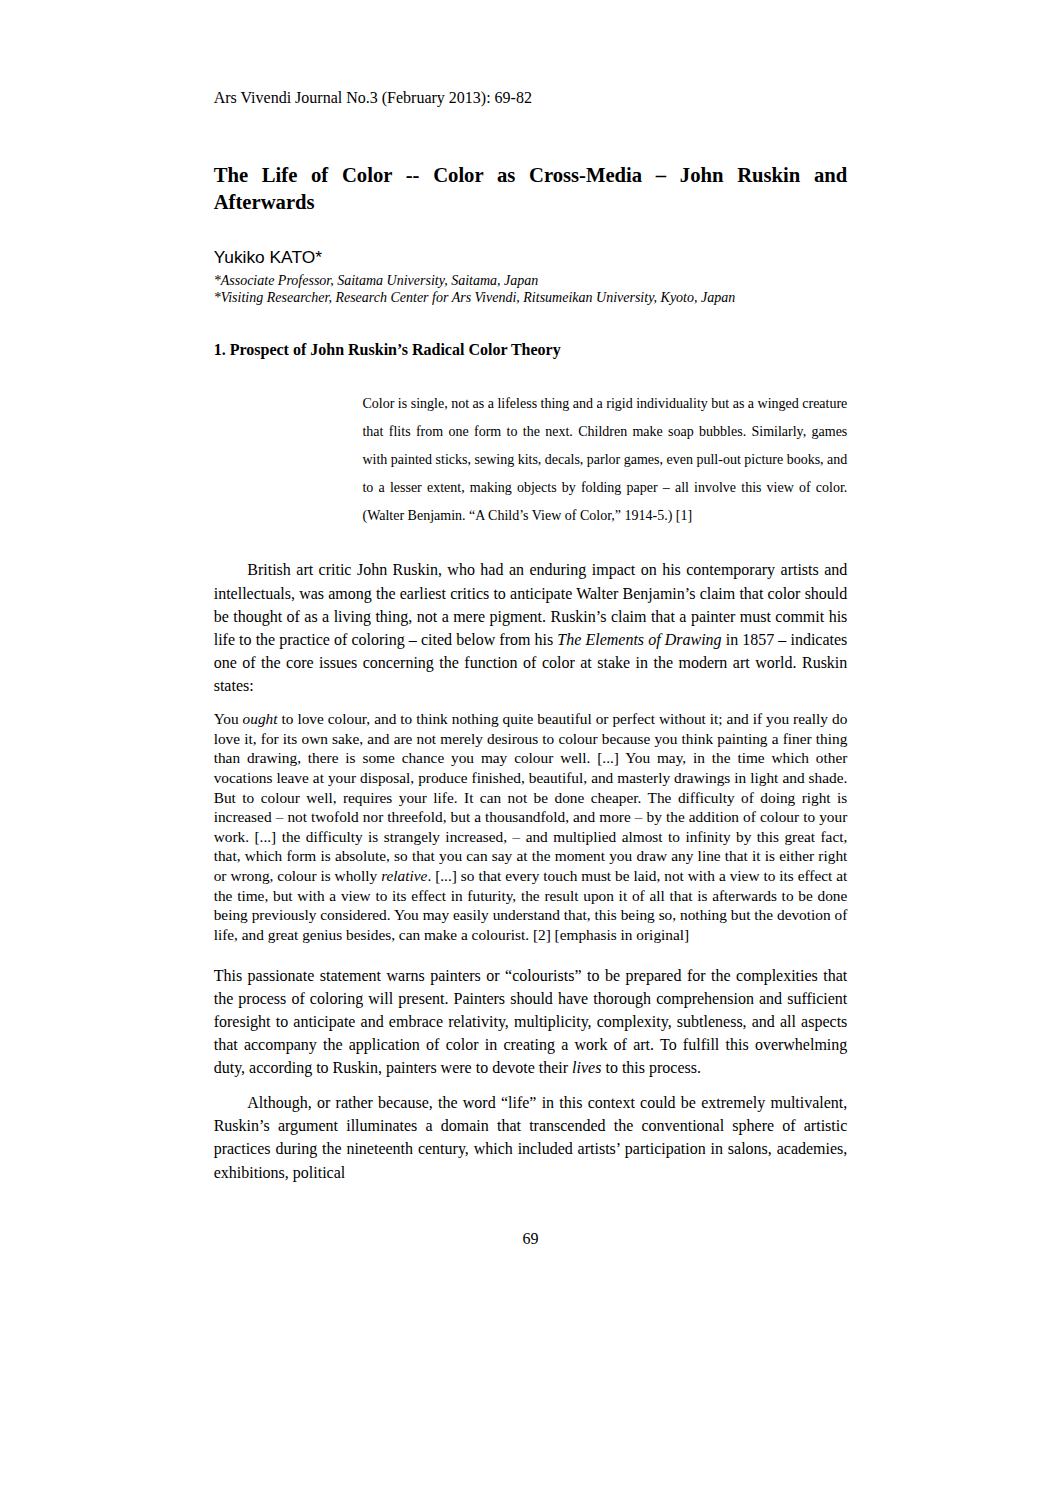Ars Vivendi Journal No.3 (February 2013): 69-82
The Life of Color -- Color as Cross-Media – John Ruskin and Afterwards
Yukiko KATO*
*Associate Professor, Saitama University, Saitama, Japan
*Visiting Researcher, Research Center for Ars Vivendi, Ritsumeikan University, Kyoto, Japan
1. Prospect of John Ruskin’s Radical Color Theory
Color is single, not as a lifeless thing and a rigid individuality but as a winged creature that flits from one form to the next. Children make soap bubbles. Similarly, games with painted sticks, sewing kits, decals, parlor games, even pull-out picture books, and to a lesser extent, making objects by folding paper – all involve this view of color. (Walter Benjamin. “A Child’s View of Color,” 1914-5.) [1]
British art critic John Ruskin, who had an enduring impact on his contemporary artists and intellectuals, was among the earliest critics to anticipate Walter Benjamin’s claim that color should be thought of as a living thing, not a mere pigment. Ruskin’s claim that a painter must commit his life to the practice of coloring – cited below from his The Elements of Drawing in 1857 – indicates one of the core issues concerning the function of color at stake in the modern art world. Ruskin states:
You ought to love colour, and to think nothing quite beautiful or perfect without it; and if you really do love it, for its own sake, and are not merely desirous to colour because you think painting a finer thing than drawing, there is some chance you may colour well. [...] You may, in the time which other vocations leave at your disposal, produce finished, beautiful, and masterly drawings in light and shade. But to colour well, requires your life. It can not be done cheaper. The difficulty of doing right is increased – not twofold nor threefold, but a thousandfold, and more – by the addition of colour to your work. [...] the difficulty is strangely increased, – and multiplied almost to infinity by this great fact, that, which form is absolute, so that you can say at the moment you draw any line that it is either right or wrong, colour is wholly relative. [...] so that every touch must be laid, not with a view to its effect at the time, but with a view to its effect in futurity, the result upon it of all that is afterwards to be done being previously considered. You may easily understand that, this being so, nothing but the devotion of life, and great genius besides, can make a colourist. [2] [emphasis in original]
This passionate statement warns painters or “colourists” to be prepared for the complexities that the process of coloring will present. Painters should have thorough comprehension and sufficient foresight to anticipate and embrace relativity, multiplicity, complexity, subtleness, and all aspects that accompany the application of color in creating a work of art. To fulfill this overwhelming duty, according to Ruskin, painters were to devote their lives to this process.
Although, or rather because, the word “life” in this context could be extremely multivalent, Ruskin’s argument illuminates a domain that transcended the conventional sphere of artistic practices during the nineteenth century, which included artists’ participation in salons, academies, exhibitions, political
69